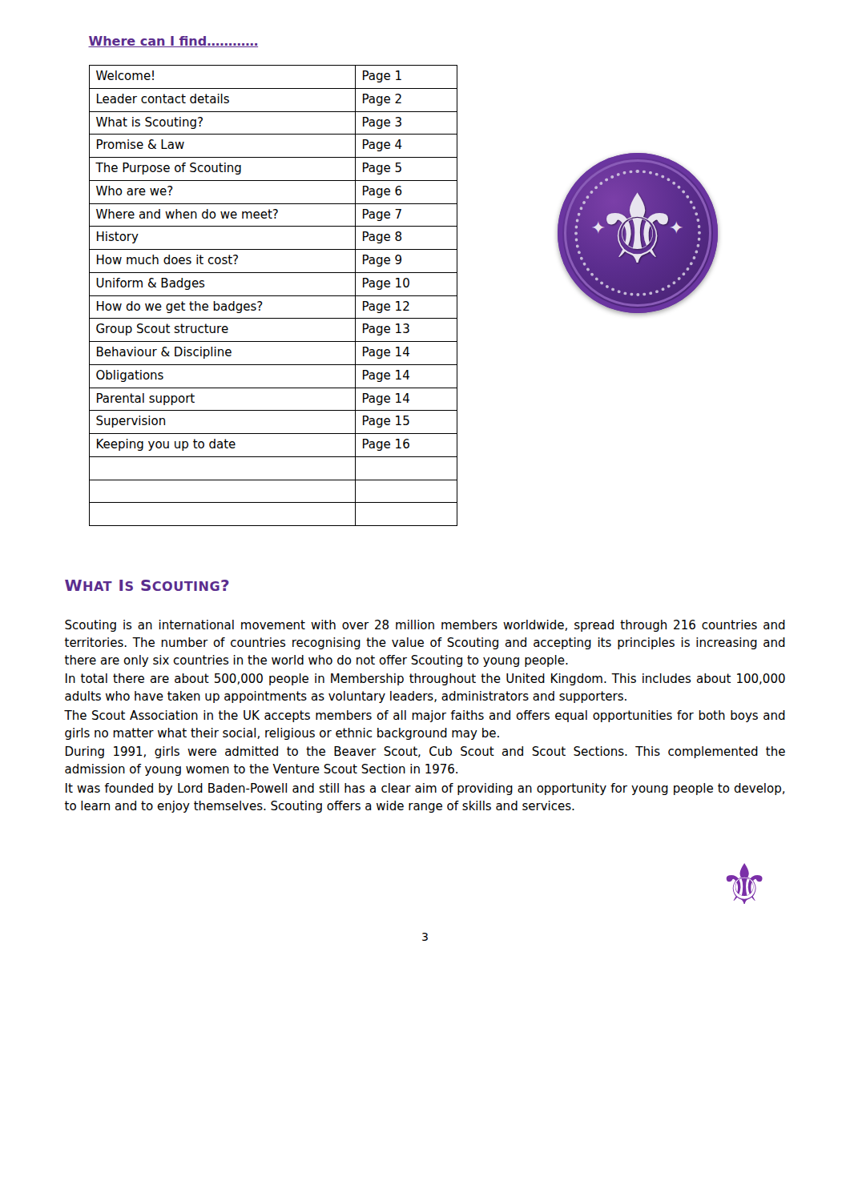Where can I find…………
| Welcome! | Page 1 |
| Leader contact details | Page 2 |
| What is Scouting? | Page 3 |
| Promise & Law | Page 4 |
| The Purpose of Scouting | Page 5 |
| Who are we? | Page 6 |
| Where and when do we meet? | Page 7 |
| History | Page 8 |
| How much does it cost? | Page 9 |
| Uniform & Badges | Page 10 |
| How do we get the badges? | Page 12 |
| Group Scout structure | Page 13 |
| Behaviour & Discipline | Page 14 |
| Obligations | Page 14 |
| Parental support | Page 14 |
| Supervision | Page 15 |
| Keeping you up to date | Page 16 |
✦ ✦ ⚜
WHAT IS SCOUTING?
Scouting is an international movement with over 28 million members worldwide, spread through 216 countries and territories. The number of countries recognising the value of Scouting and accepting its principles is increasing and there are only six countries in the world who do not offer Scouting to young people.
In total there are about 500,000 people in Membership throughout the United Kingdom. This includes about 100,000 adults who have taken up appointments as voluntary leaders, administrators and supporters.
The Scout Association in the UK accepts members of all major faiths and offers equal opportunities for both boys and girls no matter what their social, religious or ethnic background may be.
During 1991, girls were admitted to the Beaver Scout, Cub Scout and Scout Sections. This complemented the admission of young women to the Venture Scout Section in 1976.
It was founded by Lord Baden-Powell and still has a clear aim of providing an opportunity for young people to develop, to learn and to enjoy themselves. Scouting offers a wide range of skills and services.
⚜
3